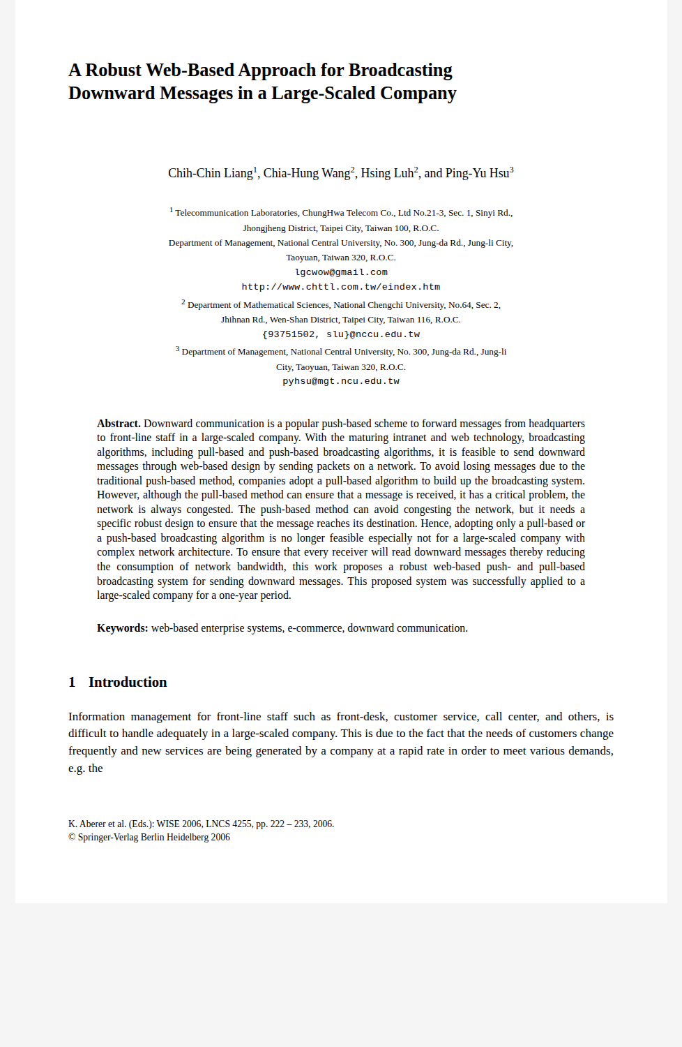A Robust Web-Based Approach for Broadcasting
Downward Messages in a Large-Scaled Company
Chih-Chin Liang1, Chia-Hung Wang2, Hsing Luh2, and Ping-Yu Hsu3
1 Telecommunication Laboratories, ChungHwa Telecom Co., Ltd No.21-3, Sec. 1, Sinyi Rd.,
Jhongjheng District, Taipei City, Taiwan 100, R.O.C.
Department of Management, National Central University, No. 300, Jung-da Rd., Jung-li City,
Taoyuan, Taiwan 320, R.O.C.
lgcwow@gmail.com
http://www.chttl.com.tw/eindex.htm
2 Department of Mathematical Sciences, National Chengchi University, No.64, Sec. 2,
Jhihnan Rd., Wen-Shan District, Taipei City, Taiwan 116, R.O.C.
{93751502, slu}@nccu.edu.tw
3 Department of Management, National Central University, No. 300, Jung-da Rd., Jung-li
City, Taoyuan, Taiwan 320, R.O.C.
pyhsu@mgt.ncu.edu.tw
Abstract. Downward communication is a popular push-based scheme to forward messages from headquarters to front-line staff in a large-scaled company. With the maturing intranet and web technology, broadcasting algorithms, including pull-based and push-based broadcasting algorithms, it is feasible to send downward messages through web-based design by sending packets on a network. To avoid losing messages due to the traditional push-based method, companies adopt a pull-based algorithm to build up the broadcasting system. However, although the pull-based method can ensure that a message is received, it has a critical problem, the network is always congested. The push-based method can avoid congesting the network, but it needs a specific robust design to ensure that the message reaches its destination. Hence, adopting only a pull-based or a push-based broadcasting algorithm is no longer feasible especially not for a large-scaled company with complex network architecture. To ensure that every receiver will read downward messages thereby reducing the consumption of network bandwidth, this work proposes a robust web-based push- and pull-based broadcasting system for sending downward messages. This proposed system was successfully applied to a large-scaled company for a one-year period.
Keywords: web-based enterprise systems, e-commerce, downward communication.
1 Introduction
Information management for front-line staff such as front-desk, customer service, call center, and others, is difficult to handle adequately in a large-scaled company. This is due to the fact that the needs of customers change frequently and new services are being generated by a company at a rapid rate in order to meet various demands, e.g. the
K. Aberer et al. (Eds.): WISE 2006, LNCS 4255, pp. 222 – 233, 2006.
© Springer-Verlag Berlin Heidelberg 2006